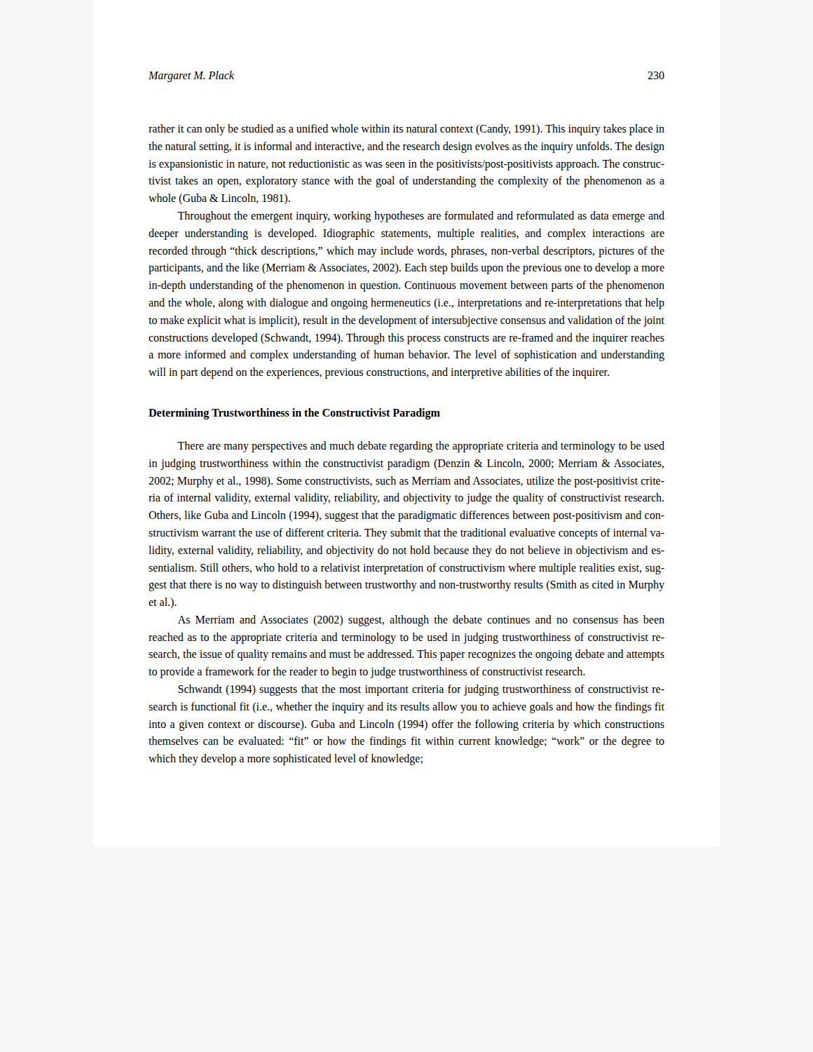Margaret M. Plack 230
rather it can only be studied as a unified whole within its natural context (Candy, 1991). This inquiry takes place in the natural setting, it is informal and interactive, and the research design evolves as the inquiry unfolds. The design is expansionistic in nature, not reductionistic as was seen in the positivists/post-positivists approach. The constructivist takes an open, exploratory stance with the goal of understanding the complexity of the phenomenon as a whole (Guba & Lincoln, 1981).
Throughout the emergent inquiry, working hypotheses are formulated and reformulated as data emerge and deeper understanding is developed. Idiographic statements, multiple realities, and complex interactions are recorded through “thick descriptions,” which may include words, phrases, non-verbal descriptors, pictures of the participants, and the like (Merriam & Associates, 2002). Each step builds upon the previous one to develop a more in-depth understanding of the phenomenon in question. Continuous movement between parts of the phenomenon and the whole, along with dialogue and ongoing hermeneutics (i.e., interpretations and re-interpretations that help to make explicit what is implicit), result in the development of intersubjective consensus and validation of the joint constructions developed (Schwandt, 1994). Through this process constructs are re-framed and the inquirer reaches a more informed and complex understanding of human behavior. The level of sophistication and understanding will in part depend on the experiences, previous constructions, and interpretive abilities of the inquirer.
Determining Trustworthiness in the Constructivist Paradigm
There are many perspectives and much debate regarding the appropriate criteria and terminology to be used in judging trustworthiness within the constructivist paradigm (Denzin & Lincoln, 2000; Merriam & Associates, 2002; Murphy et al., 1998). Some constructivists, such as Merriam and Associates, utilize the post-positivist criteria of internal validity, external validity, reliability, and objectivity to judge the quality of constructivist research. Others, like Guba and Lincoln (1994), suggest that the paradigmatic differences between post-positivism and constructivism warrant the use of different criteria. They submit that the traditional evaluative concepts of internal validity, external validity, reliability, and objectivity do not hold because they do not believe in objectivism and essentialism. Still others, who hold to a relativist interpretation of constructivism where multiple realities exist, suggest that there is no way to distinguish between trustworthy and non-trustworthy results (Smith as cited in Murphy et al.).
As Merriam and Associates (2002) suggest, although the debate continues and no consensus has been reached as to the appropriate criteria and terminology to be used in judging trustworthiness of constructivist research, the issue of quality remains and must be addressed. This paper recognizes the ongoing debate and attempts to provide a framework for the reader to begin to judge trustworthiness of constructivist research.
Schwandt (1994) suggests that the most important criteria for judging trustworthiness of constructivist research is functional fit (i.e., whether the inquiry and its results allow you to achieve goals and how the findings fit into a given context or discourse). Guba and Lincoln (1994) offer the following criteria by which constructions themselves can be evaluated: “fit” or how the findings fit within current knowledge; “work” or the degree to which they develop a more sophisticated level of knowledge;